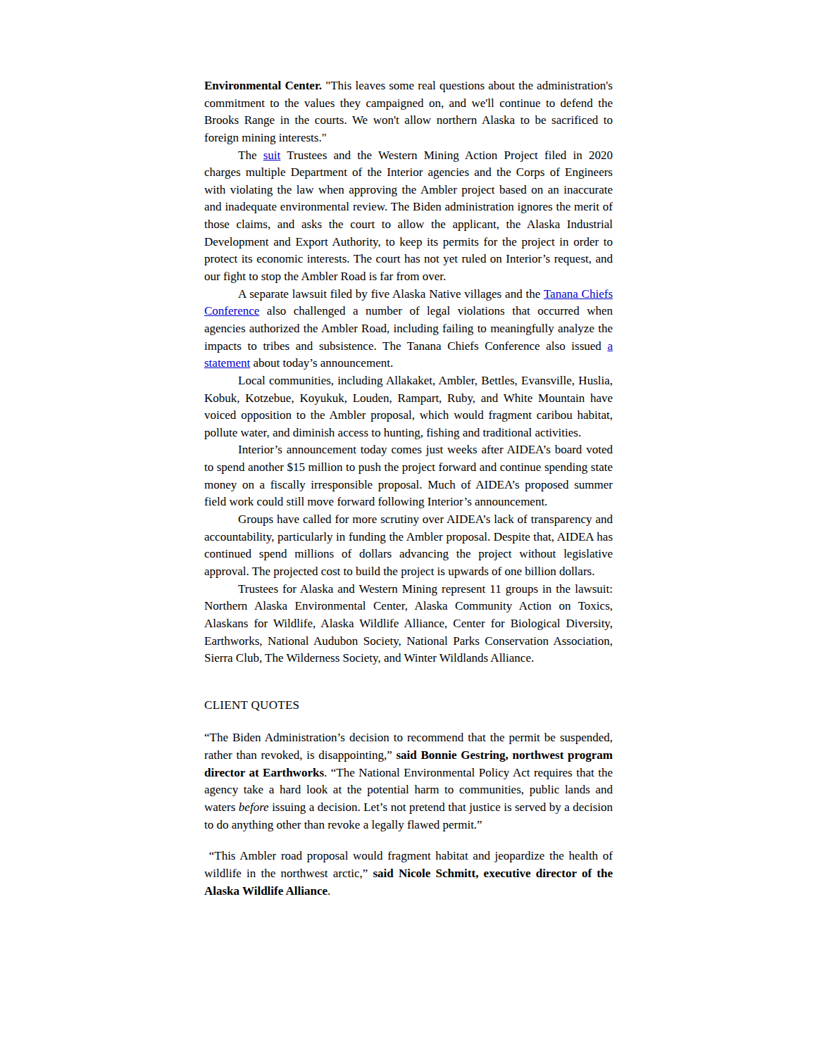Environmental Center. "This leaves some real questions about the administration's commitment to the values they campaigned on, and we'll continue to defend the Brooks Range in the courts. We won't allow northern Alaska to be sacrificed to foreign mining interests."
The suit Trustees and the Western Mining Action Project filed in 2020 charges multiple Department of the Interior agencies and the Corps of Engineers with violating the law when approving the Ambler project based on an inaccurate and inadequate environmental review. The Biden administration ignores the merit of those claims, and asks the court to allow the applicant, the Alaska Industrial Development and Export Authority, to keep its permits for the project in order to protect its economic interests. The court has not yet ruled on Interior’s request, and our fight to stop the Ambler Road is far from over.
A separate lawsuit filed by five Alaska Native villages and the Tanana Chiefs Conference also challenged a number of legal violations that occurred when agencies authorized the Ambler Road, including failing to meaningfully analyze the impacts to tribes and subsistence. The Tanana Chiefs Conference also issued a statement about today’s announcement.
Local communities, including Allakaket, Ambler, Bettles, Evansville, Huslia, Kobuk, Kotzebue, Koyukuk, Louden, Rampart, Ruby, and White Mountain have voiced opposition to the Ambler proposal, which would fragment caribou habitat, pollute water, and diminish access to hunting, fishing and traditional activities.
Interior’s announcement today comes just weeks after AIDEA’s board voted to spend another $15 million to push the project forward and continue spending state money on a fiscally irresponsible proposal. Much of AIDEA’s proposed summer field work could still move forward following Interior’s announcement.
Groups have called for more scrutiny over AIDEA’s lack of transparency and accountability, particularly in funding the Ambler proposal. Despite that, AIDEA has continued spend millions of dollars advancing the project without legislative approval. The projected cost to build the project is upwards of one billion dollars.
Trustees for Alaska and Western Mining represent 11 groups in the lawsuit: Northern Alaska Environmental Center, Alaska Community Action on Toxics, Alaskans for Wildlife, Alaska Wildlife Alliance, Center for Biological Diversity, Earthworks, National Audubon Society, National Parks Conservation Association, Sierra Club, The Wilderness Society, and Winter Wildlands Alliance.
CLIENT QUOTES
“The Biden Administration’s decision to recommend that the permit be suspended, rather than revoked, is disappointing,” said Bonnie Gestring, northwest program director at Earthworks. “The National Environmental Policy Act requires that the agency take a hard look at the potential harm to communities, public lands and waters before issuing a decision. Let’s not pretend that justice is served by a decision to do anything other than revoke a legally flawed permit.”
“This Ambler road proposal would fragment habitat and jeopardize the health of wildlife in the northwest arctic,” said Nicole Schmitt, executive director of the Alaska Wildlife Alliance.